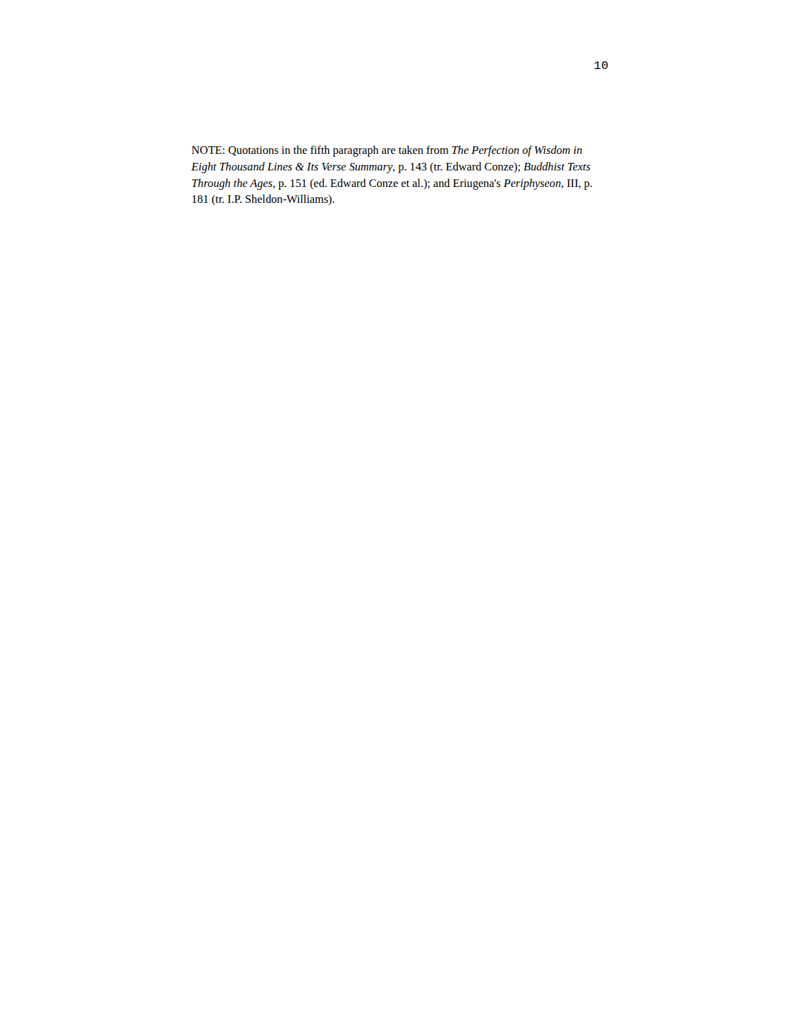10
NOTE: Quotations in the fifth paragraph are taken from The Perfection of Wisdom in Eight Thousand Lines & Its Verse Summary, p. 143 (tr. Edward Conze); Buddhist Texts Through the Ages, p. 151 (ed. Edward Conze et al.); and Eriugena's Periphyseon, III, p. 181 (tr. I.P. Sheldon-Williams).